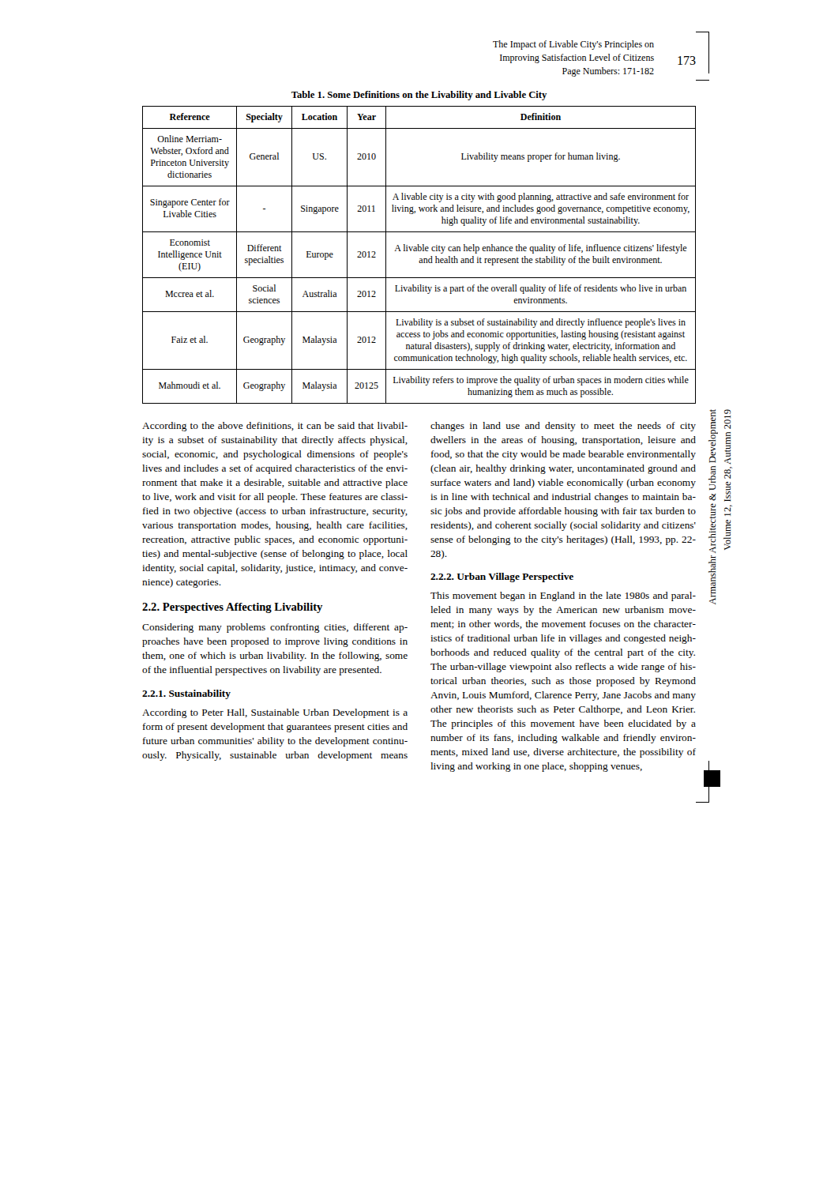The Impact of Livable City's Principles on
Improving Satisfaction Level of Citizens
Page Numbers: 171-182 173
Table 1. Some Definitions on the Livability and Livable City
| Reference | Specialty | Location | Year | Definition |
| --- | --- | --- | --- | --- |
| Online Merriam-Webster, Oxford and Princeton University dictionaries | General | US. | 2010 | Livability means proper for human living. |
| Singapore Center for Livable Cities | - | Singapore | 2011 | A livable city is a city with good planning, attractive and safe environment for living, work and leisure, and includes good governance, competitive economy, high quality of life and environmental sustainability. |
| Economist Intelligence Unit (EIU) | Different specialties | Europe | 2012 | A livable city can help enhance the quality of life, influence citizens' lifestyle and health and it represent the stability of the built environment. |
| Mccrea et al. | Social sciences | Australia | 2012 | Livability is a part of the overall quality of life of residents who live in urban environments. |
| Faiz et al. | Geography | Malaysia | 2012 | Livability is a subset of sustainability and directly influence people's lives in access to jobs and economic opportunities, lasting housing (resistant against natural disasters), supply of drinking water, electricity, information and communication technology, high quality schools, reliable health services, etc. |
| Mahmoudi et al. | Geography | Malaysia | 20125 | Livability refers to improve the quality of urban spaces in modern cities while humanizing them as much as possible. |
According to the above definitions, it can be said that livability is a subset of sustainability that directly affects physical, social, economic, and psychological dimensions of people's lives and includes a set of acquired characteristics of the environment that make it a desirable, suitable and attractive place to live, work and visit for all people. These features are classified in two objective (access to urban infrastructure, security, various transportation modes, housing, health care facilities, recreation, attractive public spaces, and economic opportunities) and mental-subjective (sense of belonging to place, local identity, social capital, solidarity, justice, intimacy, and convenience) categories.
2.2. Perspectives Affecting Livability
Considering many problems confronting cities, different approaches have been proposed to improve living conditions in them, one of which is urban livability. In the following, some of the influential perspectives on livability are presented.
2.2.1. Sustainability
According to Peter Hall, Sustainable Urban Development is a form of present development that guarantees present cities and future urban communities' ability to the development continuously. Physically, sustainable urban development means changes in land use and density to meet the needs of city dwellers in the areas of housing, transportation, leisure and food, so that the city would be made bearable environmentally (clean air, healthy drinking water, uncontaminated ground and surface waters and land) viable economically (urban economy is in line with technical and industrial changes to maintain basic jobs and provide affordable housing with fair tax burden to residents), and coherent socially (social solidarity and citizens' sense of belonging to the city's heritages) (Hall, 1993, pp. 22-28).
2.2.2. Urban Village Perspective
This movement began in England in the late 1980s and paralleled in many ways by the American new urbanism movement; in other words, the movement focuses on the characteristics of traditional urban life in villages and congested neighborhoods and reduced quality of the central part of the city. The urban-village viewpoint also reflects a wide range of historical urban theories, such as those proposed by Reymond Anvin, Louis Mumford, Clarence Perry, Jane Jacobs and many other new theorists such as Peter Calthorpe, and Leon Krier. The principles of this movement have been elucidated by a number of its fans, including walkable and friendly environments, mixed land use, diverse architecture, the possibility of living and working in one place, shopping venues,
Armanshahr Architecture & Urban Development
Volume 12, Issue 28, Autumn 2019